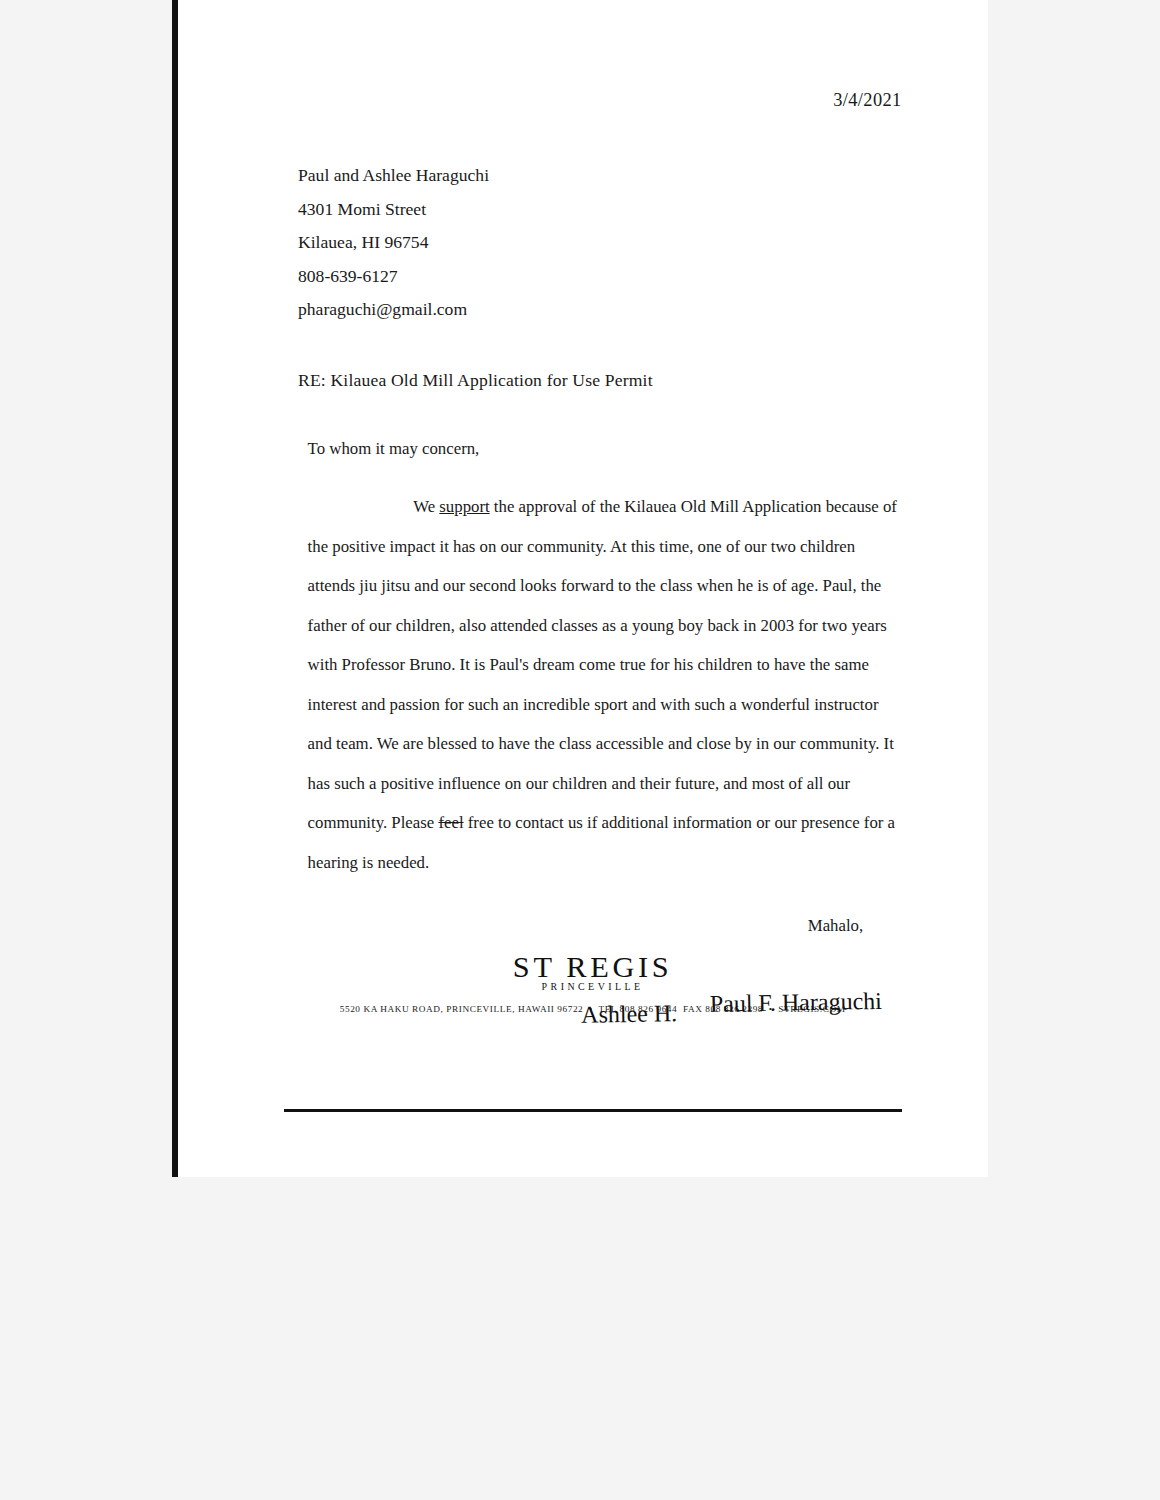3/4/2021
Paul and Ashlee Haraguchi
4301 Momi Street
Kilauea, HI 96754
808-639-6127
pharaguchi@gmail.com
RE: Kilauea Old Mill Application for Use Permit
To whom it may concern,
We support the approval of the Kilauea Old Mill Application because of the positive impact it has on our community. At this time, one of our two children attends jiu jitsu and our second looks forward to the class when he is of age. Paul, the father of our children, also attended classes as a young boy back in 2003 for two years with Professor Bruno. It is Paul's dream come true for his children to have the same interest and passion for such an incredible sport and with such a wonderful instructor and team. We are blessed to have the class accessible and close by in our community. It has such a positive influence on our children and their future, and most of all our community. Please feel free to contact us if additional information or our presence for a hearing is needed.
Mahalo,
ST REGIS
PRINCEVILLE
5520 KA HAKU ROAD, PRINCEVILLE, HAWAII 96722 • TEL 808 826 9644 FAX 808 826 2298 • STREGIS.COM
Ashlee H. Paul F. Haraguchi